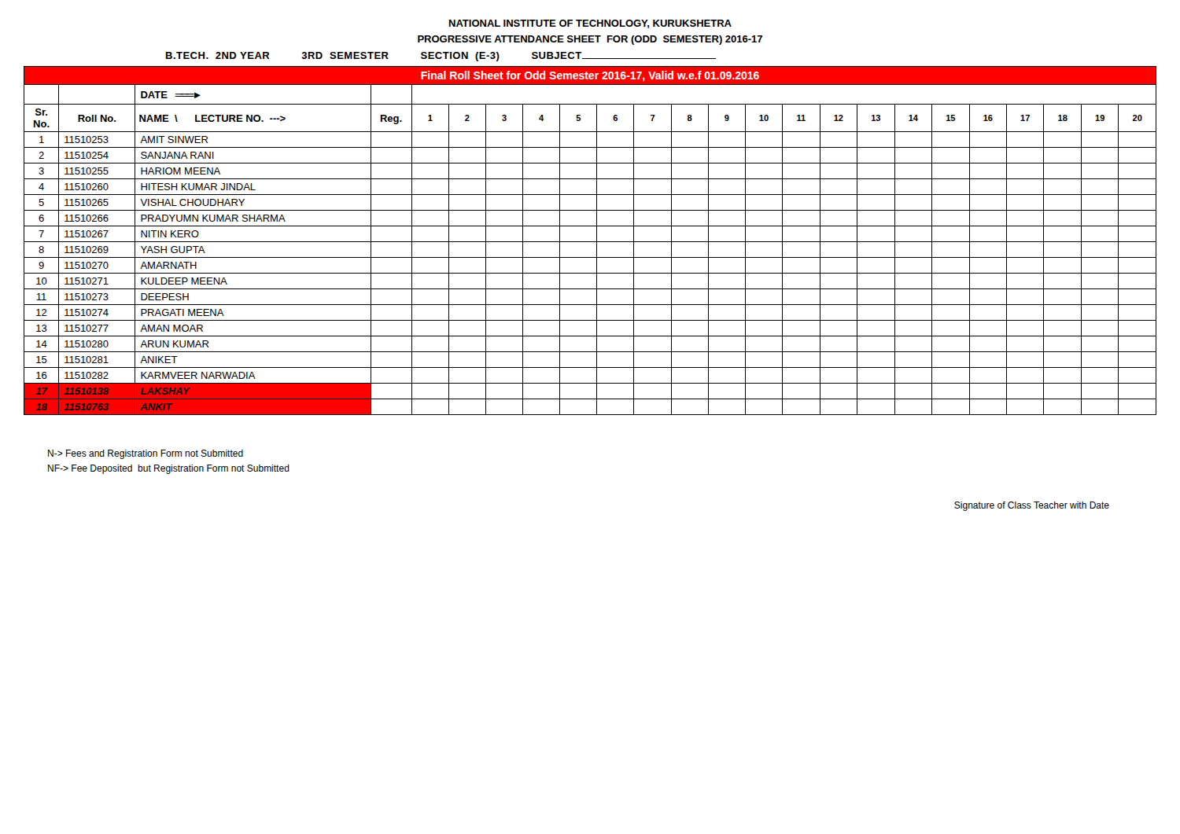NATIONAL INSTITUTE OF TECHNOLOGY, KURUKSHETRA
PROGRESSIVE ATTENDANCE SHEET FOR (ODD SEMESTER) 2016-17
B.TECH. 2ND YEAR 3RD SEMESTER SECTION (E-3) SUBJECT
| Final Roll Sheet for Odd Semester 2016-17, Valid w.e.f 01.09.2016 |
| | | DATE ═══► | | |
| Sr. No. | Roll No. | NAME \ LECTURE NO. ---> | Reg. | 1 | 2 | 3 | 4 | 5 | 6 | 7 | 8 | 9 | 10 | 11 | 12 | 13 | 14 | 15 | 16 | 17 | 18 | 19 | 20 |
| 1 | 11510253 | AMIT SINWER | | | | | | | | | | | | | | | | | | | | | |
| 2 | 11510254 | SANJANA RANI | | | | | | | | | | | | | | | | | | | | | |
| 3 | 11510255 | HARIOM MEENA | | | | | | | | | | | | | | | | | | | | | |
| 4 | 11510260 | HITESH KUMAR JINDAL | | | | | | | | | | | | | | | | | | | | | |
| 5 | 11510265 | VISHAL CHOUDHARY | | | | | | | | | | | | | | | | | | | | | |
| 6 | 11510266 | PRADYUMN KUMAR SHARMA | | | | | | | | | | | | | | | | | | | | | |
| 7 | 11510267 | NITIN KERO | | | | | | | | | | | | | | | | | | | | | |
| 8 | 11510269 | YASH GUPTA | | | | | | | | | | | | | | | | | | | | | |
| 9 | 11510270 | AMARNATH | | | | | | | | | | | | | | | | | | | | | |
| 10 | 11510271 | KULDEEP MEENA | | | | | | | | | | | | | | | | | | | | | |
| 11 | 11510273 | DEEPESH | | | | | | | | | | | | | | | | | | | | | |
| 12 | 11510274 | PRAGATI MEENA | | | | | | | | | | | | | | | | | | | | | |
| 13 | 11510277 | AMAN MOAR | | | | | | | | | | | | | | | | | | | | | |
| 14 | 11510280 | ARUN KUMAR | | | | | | | | | | | | | | | | | | | | | |
| 15 | 11510281 | ANIKET | | | | | | | | | | | | | | | | | | | | | |
| 16 | 11510282 | KARMVEER NARWADIA | | | | | | | | | | | | | | | | | | | | | |
| 17 | 11510138 | LAKSHAY | | | | | | | | | | | | | | | | | | | | | |
| 18 | 11510763 | ANKIT | | | | | | | | | | | | | | | | | | | | | |
N-> Fees and Registration Form not Submitted
NF-> Fee Deposited but Registration Form not Submitted
Signature of Class Teacher with Date